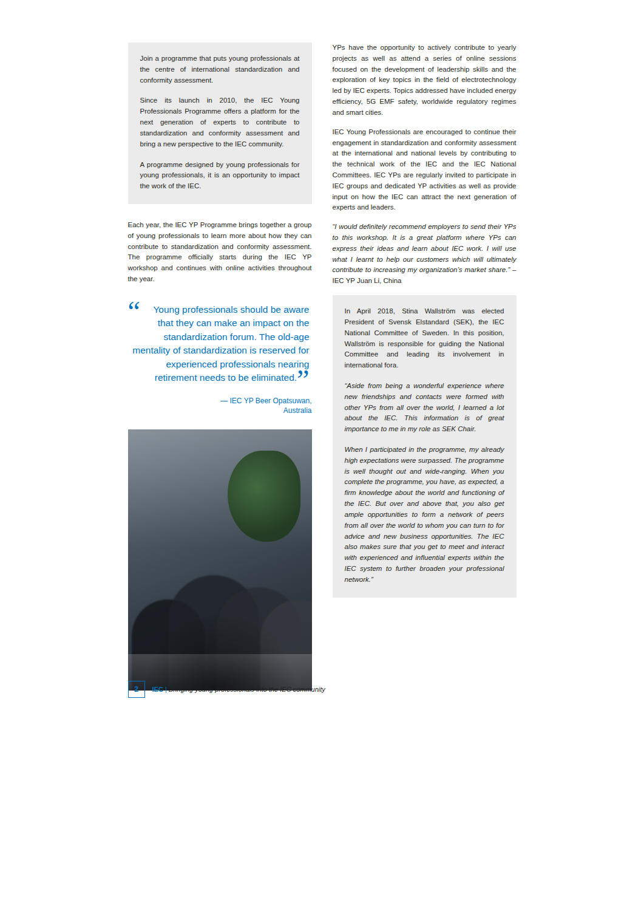Join a programme that puts young professionals at the centre of international standardization and conformity assessment.
Since its launch in 2010, the IEC Young Professionals Programme offers a platform for the next generation of experts to contribute to standardization and conformity assessment and bring a new perspective to the IEC community.
A programme designed by young professionals for young professionals, it is an opportunity to impact the work of the IEC.
Each year, the IEC YP Programme brings together a group of young professionals to learn more about how they can contribute to standardization and conformity assessment. The programme officially starts during the IEC YP workshop and continues with online activities throughout the year.
“ Young professionals should be aware that they can make an impact on the standardization forum. The old-age mentality of standardization is reserved for experienced professionals nearing retirement needs to be eliminated.”
— IEC YP Beer Opatsuwan,
Australia
YPs have the opportunity to actively contribute to yearly projects as well as attend a series of online sessions focused on the development of leadership skills and the exploration of key topics in the field of electrotechnology led by IEC experts. Topics addressed have included energy efficiency, 5G EMF safety, worldwide regulatory regimes and smart cities.
IEC Young Professionals are encouraged to continue their engagement in standardization and conformity assessment at the international and national levels by contributing to the technical work of the IEC and the IEC National Committees. IEC YPs are regularly invited to participate in IEC groups and dedicated YP activities as well as provide input on how the IEC can attract the next generation of experts and leaders.
“I would definitely recommend employers to send their YPs to this workshop. It is a great platform where YPs can express their ideas and learn about IEC work. I will use what I learnt to help our customers which will ultimately contribute to increasing my organization’s market share.” – IEC YP Juan Li, China
In April 2018, Stina Wallström was elected President of Svensk Elstandard (SEK), the IEC National Committee of Sweden. In this position, Wallström is responsible for guiding the National Committee and leading its involvement in international fora.
“Aside from being a wonderful experience where new friendships and contacts were formed with other YPs from all over the world, I learned a lot about the IEC. This information is of great importance to me in my role as SEK Chair.
When I participated in the programme, my already high expectations were surpassed. The programme is well thought out and wide-ranging. When you complete the programme, you have, as expected, a firm knowledge about the world and functioning of the IEC. But over and above that, you also get ample opportunities to form a network of peers from all over the world to whom you can turn to for advice and new business opportunities. The IEC also makes sure that you get to meet and interact with experienced and influential experts within the IEC system to further broaden your professional network.”
2
IEC | Bringing young professionals into the IEC community